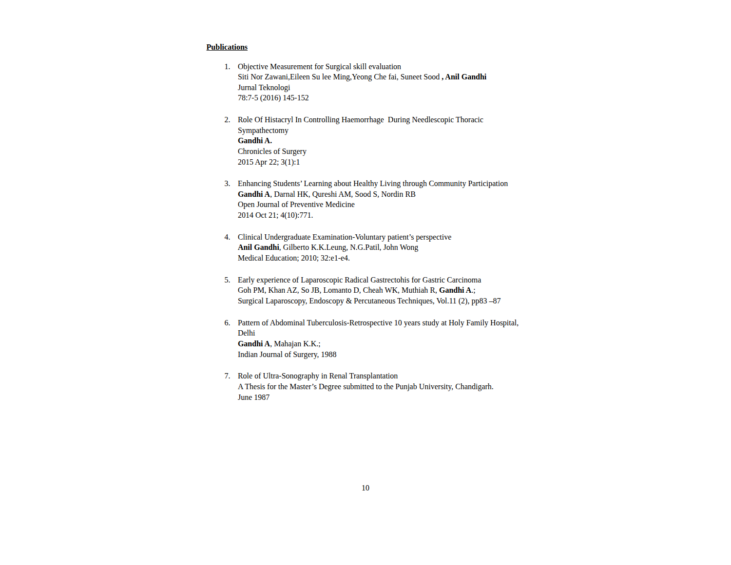Publications
Objective Measurement for Surgical skill evaluation Siti Nor Zawani,Eileen Su lee Ming,Yeong Che fai, Suneet Sood , Anil Gandhi Jurnal Teknologi 78:7-5 (2016) 145-152
Role Of Histacryl In Controlling Haemorrhage During Needlescopic Thoracic Sympathectomy Gandhi A. Chronicles of Surgery 2015 Apr 22; 3(1):1
Enhancing Students’ Learning about Healthy Living through Community Participation Gandhi A, Darnal HK, Qureshi AM, Sood S, Nordin RB Open Journal of Preventive Medicine 2014 Oct 21; 4(10):771.
Clinical Undergraduate Examination-Voluntary patient’s perspective Anil Gandhi, Gilberto K.K.Leung, N.G.Patil, John Wong Medical Education; 2010; 32:e1-e4.
Early experience of Laparoscopic Radical Gastrectohis for Gastric Carcinoma Goh PM, Khan AZ, So JB, Lomanto D, Cheah WK, Muthiah R, Gandhi A.; Surgical Laparoscopy, Endoscopy & Percutaneous Techniques, Vol.11 (2), pp83 –87
Pattern of Abdominal Tuberculosis-Retrospective 10 years study at Holy Family Hospital, Delhi Gandhi A, Mahajan K.K.; Indian Journal of Surgery, 1988
Role of Ultra-Sonography in Renal Transplantation A Thesis for the Master’s Degree submitted to the Punjab University, Chandigarh. June 1987
10